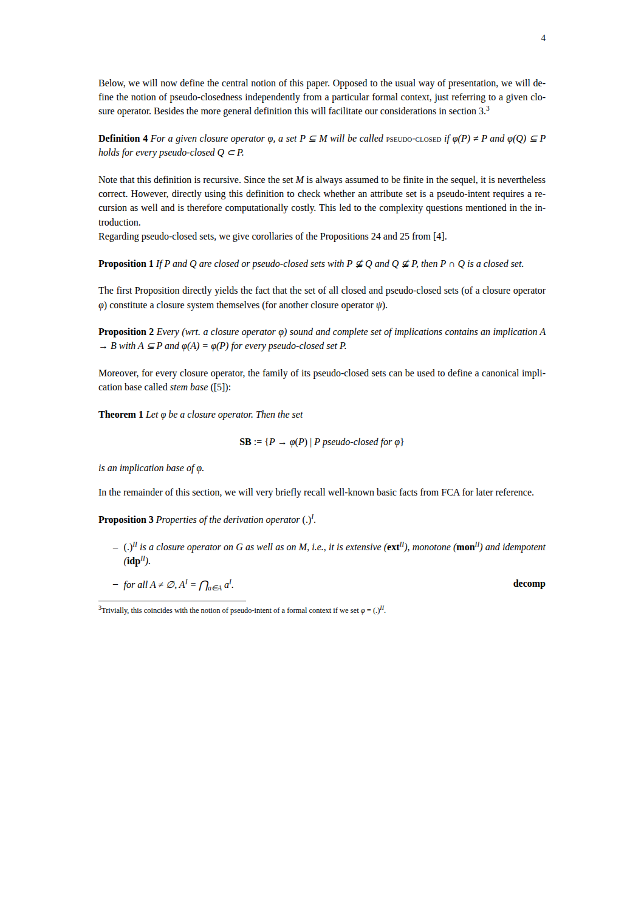4
Below, we will now define the central notion of this paper. Opposed to the usual way of presentation, we will define the notion of pseudo-closedness independently from a particular formal context, just referring to a given closure operator. Besides the more general definition this will facilitate our considerations in section 3.3
Definition 4 For a given closure operator φ, a set P ⊆ M will be called pseudo-closed if φ(P) ≠ P and φ(Q) ⊆ P holds for every pseudo-closed Q ⊂ P.
Note that this definition is recursive. Since the set M is always assumed to be finite in the sequel, it is nevertheless correct. However, directly using this definition to check whether an attribute set is a pseudo-intent requires a recursion as well and is therefore computationally costly. This led to the complexity questions mentioned in the introduction.
Regarding pseudo-closed sets, we give corollaries of the Propositions 24 and 25 from [4].
Proposition 1 If P and Q are closed or pseudo-closed sets with P ⊈ Q and Q ⊈ P, then P ∩ Q is a closed set.
The first Proposition directly yields the fact that the set of all closed and pseudo-closed sets (of a closure operator φ) constitute a closure system themselves (for another closure operator ψ).
Proposition 2 Every (wrt. a closure operator φ) sound and complete set of implications contains an implication A → B with A ⊆ P and φ(A) = φ(P) for every pseudo-closed set P.
Moreover, for every closure operator, the family of its pseudo-closed sets can be used to define a canonical implication base called stem base ([5]):
Theorem 1 Let φ be a closure operator. Then the set
SB := {P → φ(P) | P pseudo-closed for φ}
is an implication base of φ.
In the remainder of this section, we will very briefly recall well-known basic facts from FCA for later reference.
Proposition 3 Properties of the derivation operator (.)I.
(.)II is a closure operator on G as well as on M, i.e., it is extensive (extII), monotone (monII) and idempotent (idpII).
decomp for all A ≠ ∅, AI = ⋂a∈A aI.
3Trivially, this coincides with the notion of pseudo-intent of a formal context if we set φ = (.)II.